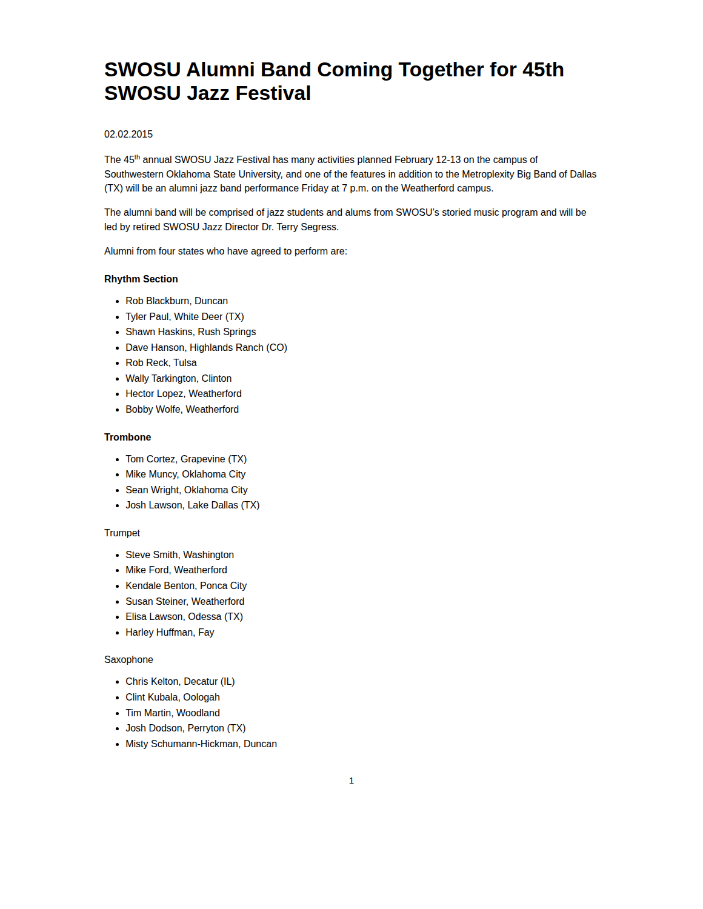SWOSU Alumni Band Coming Together for 45th SWOSU Jazz Festival
02.02.2015
The 45th annual SWOSU Jazz Festival has many activities planned February 12-13 on the campus of Southwestern Oklahoma State University, and one of the features in addition to the Metroplexity Big Band of Dallas (TX) will be an alumni jazz band performance Friday at 7 p.m. on the Weatherford campus.
The alumni band will be comprised of jazz students and alums from SWOSU’s storied music program and will be led by retired SWOSU Jazz Director Dr. Terry Segress.
Alumni from four states who have agreed to perform are:
Rhythm Section
Rob Blackburn, Duncan
Tyler Paul, White Deer (TX)
Shawn Haskins, Rush Springs
Dave Hanson, Highlands Ranch (CO)
Rob Reck, Tulsa
Wally Tarkington, Clinton
Hector Lopez, Weatherford
Bobby Wolfe, Weatherford
Trombone
Tom Cortez, Grapevine (TX)
Mike Muncy, Oklahoma City
Sean Wright, Oklahoma City
Josh Lawson, Lake Dallas (TX)
Trumpet
Steve Smith, Washington
Mike Ford, Weatherford
Kendale Benton, Ponca City
Susan Steiner, Weatherford
Elisa Lawson, Odessa (TX)
Harley Huffman, Fay
Saxophone
Chris Kelton, Decatur (IL)
Clint Kubala, Oologah
Tim Martin, Woodland
Josh Dodson, Perryton (TX)
Misty Schumann-Hickman, Duncan
1